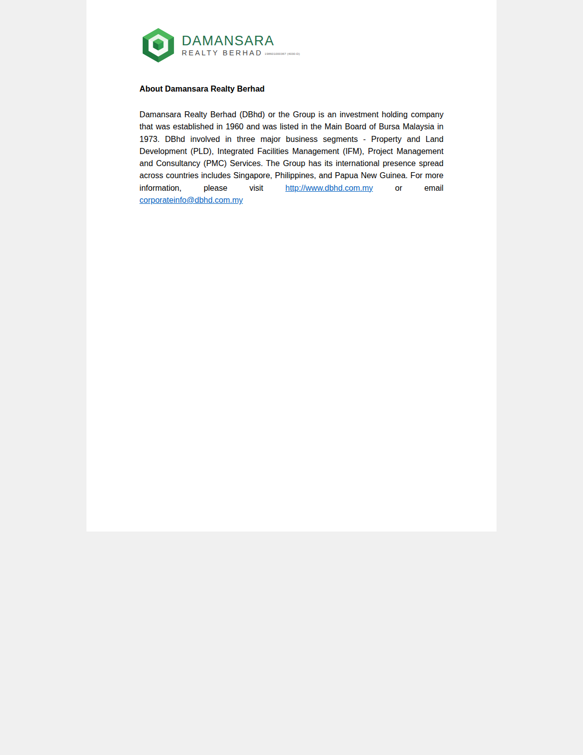DAMANSARA REALTY BERHAD198601000367 (4030-D)
About Damansara Realty Berhad
Damansara Realty Berhad (DBhd) or the Group is an investment holding company that was established in 1960 and was listed in the Main Board of Bursa Malaysia in 1973. DBhd involved in three major business segments - Property and Land Development (PLD), Integrated Facilities Management (IFM), Project Management and Consultancy (PMC) Services. The Group has its international presence spread across countries includes Singapore, Philippines, and Papua New Guinea. For more information, please visit http://www.dbhd.com.my or email corporateinfo@dbhd.com.my